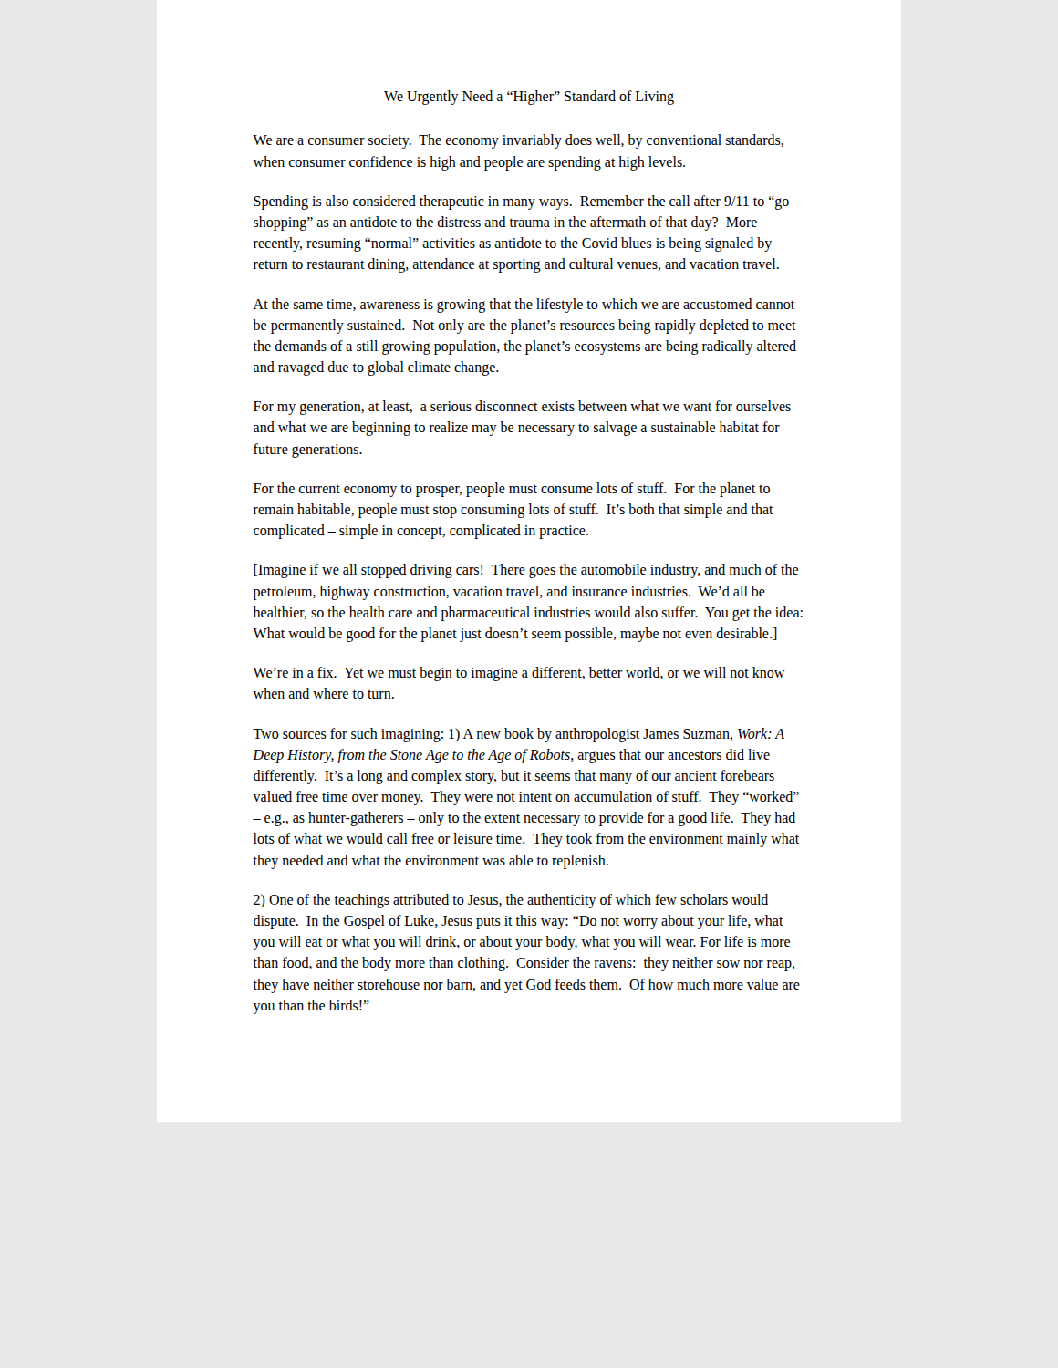We Urgently Need a “Higher” Standard of Living
We are a consumer society. The economy invariably does well, by conventional standards, when consumer confidence is high and people are spending at high levels.
Spending is also considered therapeutic in many ways. Remember the call after 9/11 to “go shopping” as an antidote to the distress and trauma in the aftermath of that day? More recently, resuming “normal” activities as antidote to the Covid blues is being signaled by return to restaurant dining, attendance at sporting and cultural venues, and vacation travel.
At the same time, awareness is growing that the lifestyle to which we are accustomed cannot be permanently sustained. Not only are the planet’s resources being rapidly depleted to meet the demands of a still growing population, the planet’s ecosystems are being radically altered and ravaged due to global climate change.
For my generation, at least, a serious disconnect exists between what we want for ourselves and what we are beginning to realize may be necessary to salvage a sustainable habitat for future generations.
For the current economy to prosper, people must consume lots of stuff. For the planet to remain habitable, people must stop consuming lots of stuff. It’s both that simple and that complicated – simple in concept, complicated in practice.
[Imagine if we all stopped driving cars! There goes the automobile industry, and much of the petroleum, highway construction, vacation travel, and insurance industries. We’d all be healthier, so the health care and pharmaceutical industries would also suffer. You get the idea: What would be good for the planet just doesn’t seem possible, maybe not even desirable.]
We’re in a fix. Yet we must begin to imagine a different, better world, or we will not know when and where to turn.
Two sources for such imagining: 1) A new book by anthropologist James Suzman, Work: A Deep History, from the Stone Age to the Age of Robots, argues that our ancestors did live differently. It’s a long and complex story, but it seems that many of our ancient forebears valued free time over money. They were not intent on accumulation of stuff. They “worked” – e.g., as hunter-gatherers – only to the extent necessary to provide for a good life. They had lots of what we would call free or leisure time. They took from the environment mainly what they needed and what the environment was able to replenish.
2) One of the teachings attributed to Jesus, the authenticity of which few scholars would dispute. In the Gospel of Luke, Jesus puts it this way: “Do not worry about your life, what you will eat or what you will drink, or about your body, what you will wear. For life is more than food, and the body more than clothing. Consider the ravens: they neither sow nor reap, they have neither storehouse nor barn, and yet God feeds them. Of how much more value are you than the birds!”